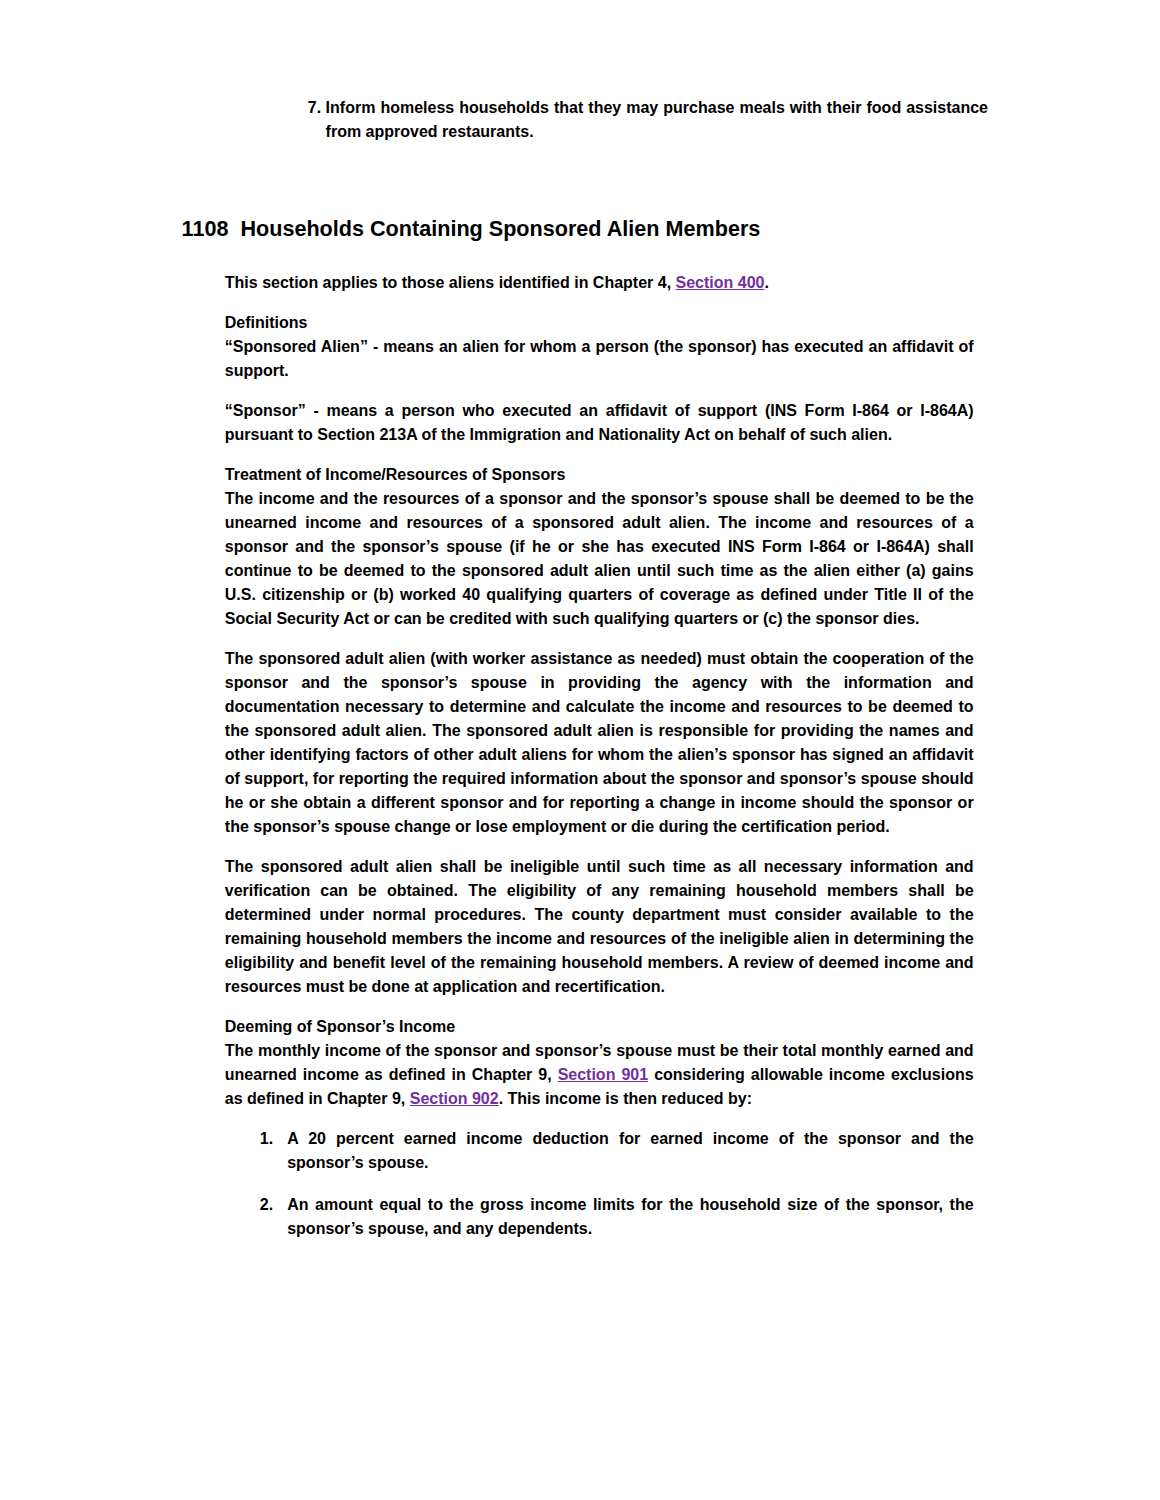Inform homeless households that they may purchase meals with their food assistance from approved restaurants.
1108 Households Containing Sponsored Alien Members
This section applies to those aliens identified in Chapter 4, Section 400.
Definitions
“Sponsored Alien” - means an alien for whom a person (the sponsor) has executed an affidavit of support.
“Sponsor” - means a person who executed an affidavit of support (INS Form I-864 or I-864A) pursuant to Section 213A of the Immigration and Nationality Act on behalf of such alien.
Treatment of Income/Resources of Sponsors
The income and the resources of a sponsor and the sponsor’s spouse shall be deemed to be the unearned income and resources of a sponsored adult alien. The income and resources of a sponsor and the sponsor’s spouse (if he or she has executed INS Form I-864 or I-864A) shall continue to be deemed to the sponsored adult alien until such time as the alien either (a) gains U.S. citizenship or (b) worked 40 qualifying quarters of coverage as defined under Title II of the Social Security Act or can be credited with such qualifying quarters or (c) the sponsor dies.
The sponsored adult alien (with worker assistance as needed) must obtain the cooperation of the sponsor and the sponsor’s spouse in providing the agency with the information and documentation necessary to determine and calculate the income and resources to be deemed to the sponsored adult alien. The sponsored adult alien is responsible for providing the names and other identifying factors of other adult aliens for whom the alien’s sponsor has signed an affidavit of support, for reporting the required information about the sponsor and sponsor’s spouse should he or she obtain a different sponsor and for reporting a change in income should the sponsor or the sponsor’s spouse change or lose employment or die during the certification period.
The sponsored adult alien shall be ineligible until such time as all necessary information and verification can be obtained. The eligibility of any remaining household members shall be determined under normal procedures. The county department must consider available to the remaining household members the income and resources of the ineligible alien in determining the eligibility and benefit level of the remaining household members. A review of deemed income and resources must be done at application and recertification.
Deeming of Sponsor’s Income
The monthly income of the sponsor and sponsor’s spouse must be their total monthly earned and unearned income as defined in Chapter 9, Section 901 considering allowable income exclusions as defined in Chapter 9, Section 902. This income is then reduced by:
A 20 percent earned income deduction for earned income of the sponsor and the sponsor’s spouse.
An amount equal to the gross income limits for the household size of the sponsor, the sponsor’s spouse, and any dependents.